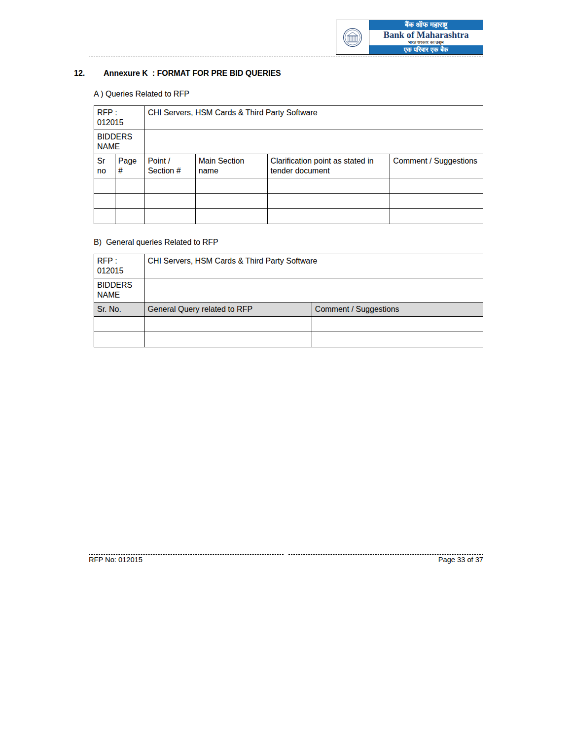बैंक ऑफ महाराष्ट्र
Bank of Maharashtra
भारत सरकार का उद्यम
एक परिवार एक बैंक
12. Annexure K : FORMAT FOR PRE BID QUERIES
A ) Queries Related to RFP
| RFP : 012015 | CHI Servers, HSM Cards & Third Party Software |
| BIDDERS NAME | |
| Sr no | Page # | Point / Section # | Main Section name | Clarification point as stated in tender document | Comment / Suggestions |
B) General queries Related to RFP
| RFP : 012015 | CHI Servers, HSM Cards & Third Party Software |
| BIDDERS NAME | |
| Sr. No. | General Query related to RFP | Comment / Suggestions |
RFP No: 012015 Page 33 of 37